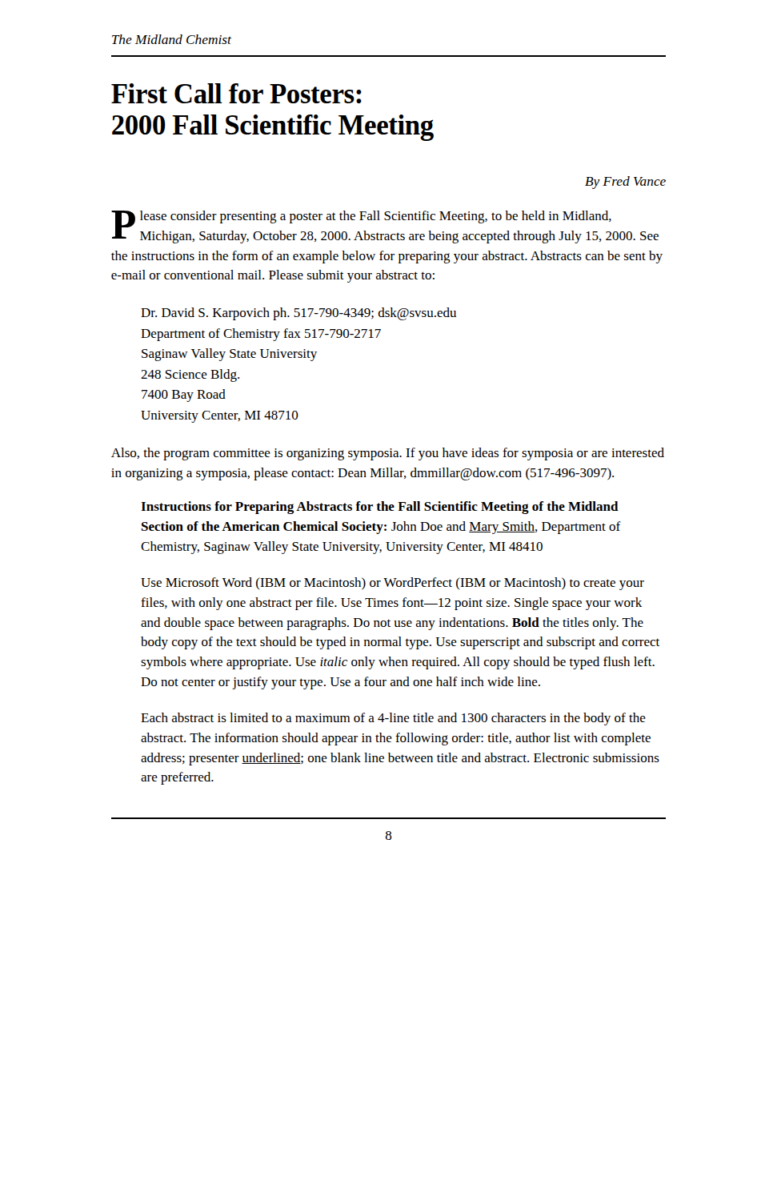The Midland Chemist
First Call for Posters:
2000 Fall Scientific Meeting
By Fred Vance
Please consider presenting a poster at the Fall Scientific Meeting, to be held in Midland, Michigan, Saturday, October 28, 2000. Abstracts are being accepted through July 15, 2000. See the instructions in the form of an example below for preparing your abstract. Abstracts can be sent by e-mail or conventional mail. Please submit your abstract to:
Dr. David S. Karpovich ph. 517-790-4349; dsk@svsu.edu
Department of Chemistry fax 517-790-2717
Saginaw Valley State University
248 Science Bldg.
7400 Bay Road
University Center, MI 48710
Also, the program committee is organizing symposia. If you have ideas for symposia or are interested in organizing a symposia, please contact: Dean Millar, dmmillar@dow.com (517-496-3097).
Instructions for Preparing Abstracts for the Fall Scientific Meeting of the Midland Section of the American Chemical Society: John Doe and Mary Smith, Department of Chemistry, Saginaw Valley State University, University Center, MI 48410
Use Microsoft Word (IBM or Macintosh) or WordPerfect (IBM or Macintosh) to create your files, with only one abstract per file. Use Times font—12 point size. Single space your work and double space between paragraphs. Do not use any indentations. Bold the titles only. The body copy of the text should be typed in normal type. Use superscript and subscript and correct symbols where appropriate. Use italic only when required. All copy should be typed flush left. Do not center or justify your type. Use a four and one half inch wide line.
Each abstract is limited to a maximum of a 4-line title and 1300 characters in the body of the abstract. The information should appear in the following order: title, author list with complete address; presenter underlined; one blank line between title and abstract. Electronic submissions are preferred.
8